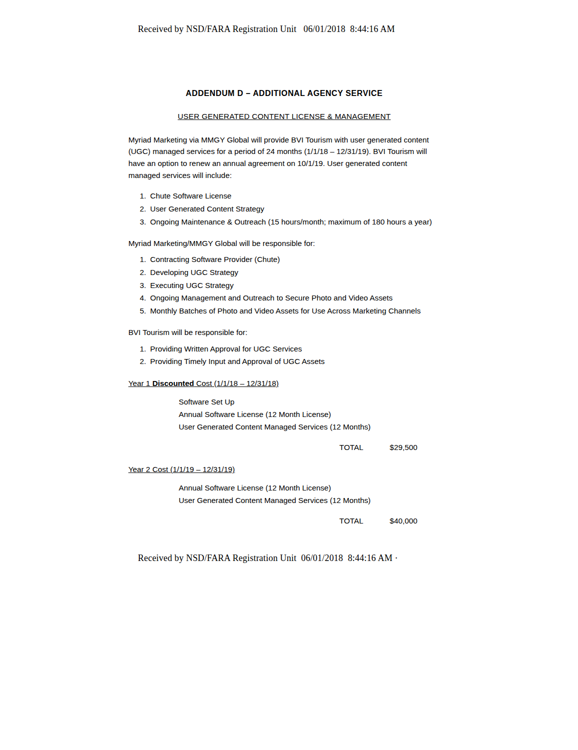Received by NSD/FARA Registration Unit 06/01/2018 8:44:16 AM
ADDENDUM D – ADDITIONAL AGENCY SERVICE
USER GENERATED CONTENT LICENSE & MANAGEMENT
Myriad Marketing via MMGY Global will provide BVI Tourism with user generated content (UGC) managed services for a period of 24 months (1/1/18 – 12/31/19). BVI Tourism will have an option to renew an annual agreement on 10/1/19. User generated content managed services will include:
Chute Software License
User Generated Content Strategy
Ongoing Maintenance & Outreach (15 hours/month; maximum of 180 hours a year)
Myriad Marketing/MMGY Global will be responsible for:
Contracting Software Provider (Chute)
Developing UGC Strategy
Executing UGC Strategy
Ongoing Management and Outreach to Secure Photo and Video Assets
Monthly Batches of Photo and Video Assets for Use Across Marketing Channels
BVI Tourism will be responsible for:
Providing Written Approval for UGC Services
Providing Timely Input and Approval of UGC Assets
Year 1 Discounted Cost (1/1/18 – 12/31/18)
Software Set Up
Annual Software License (12 Month License)
User Generated Content Managed Services (12 Months)
TOTAL $29,500
Year 2 Cost (1/1/19 – 12/31/19)
Annual Software License (12 Month License)
User Generated Content Managed Services (12 Months)
TOTAL $40,000
Received by NSD/FARA Registration Unit 06/01/2018 8:44:16 AM ·